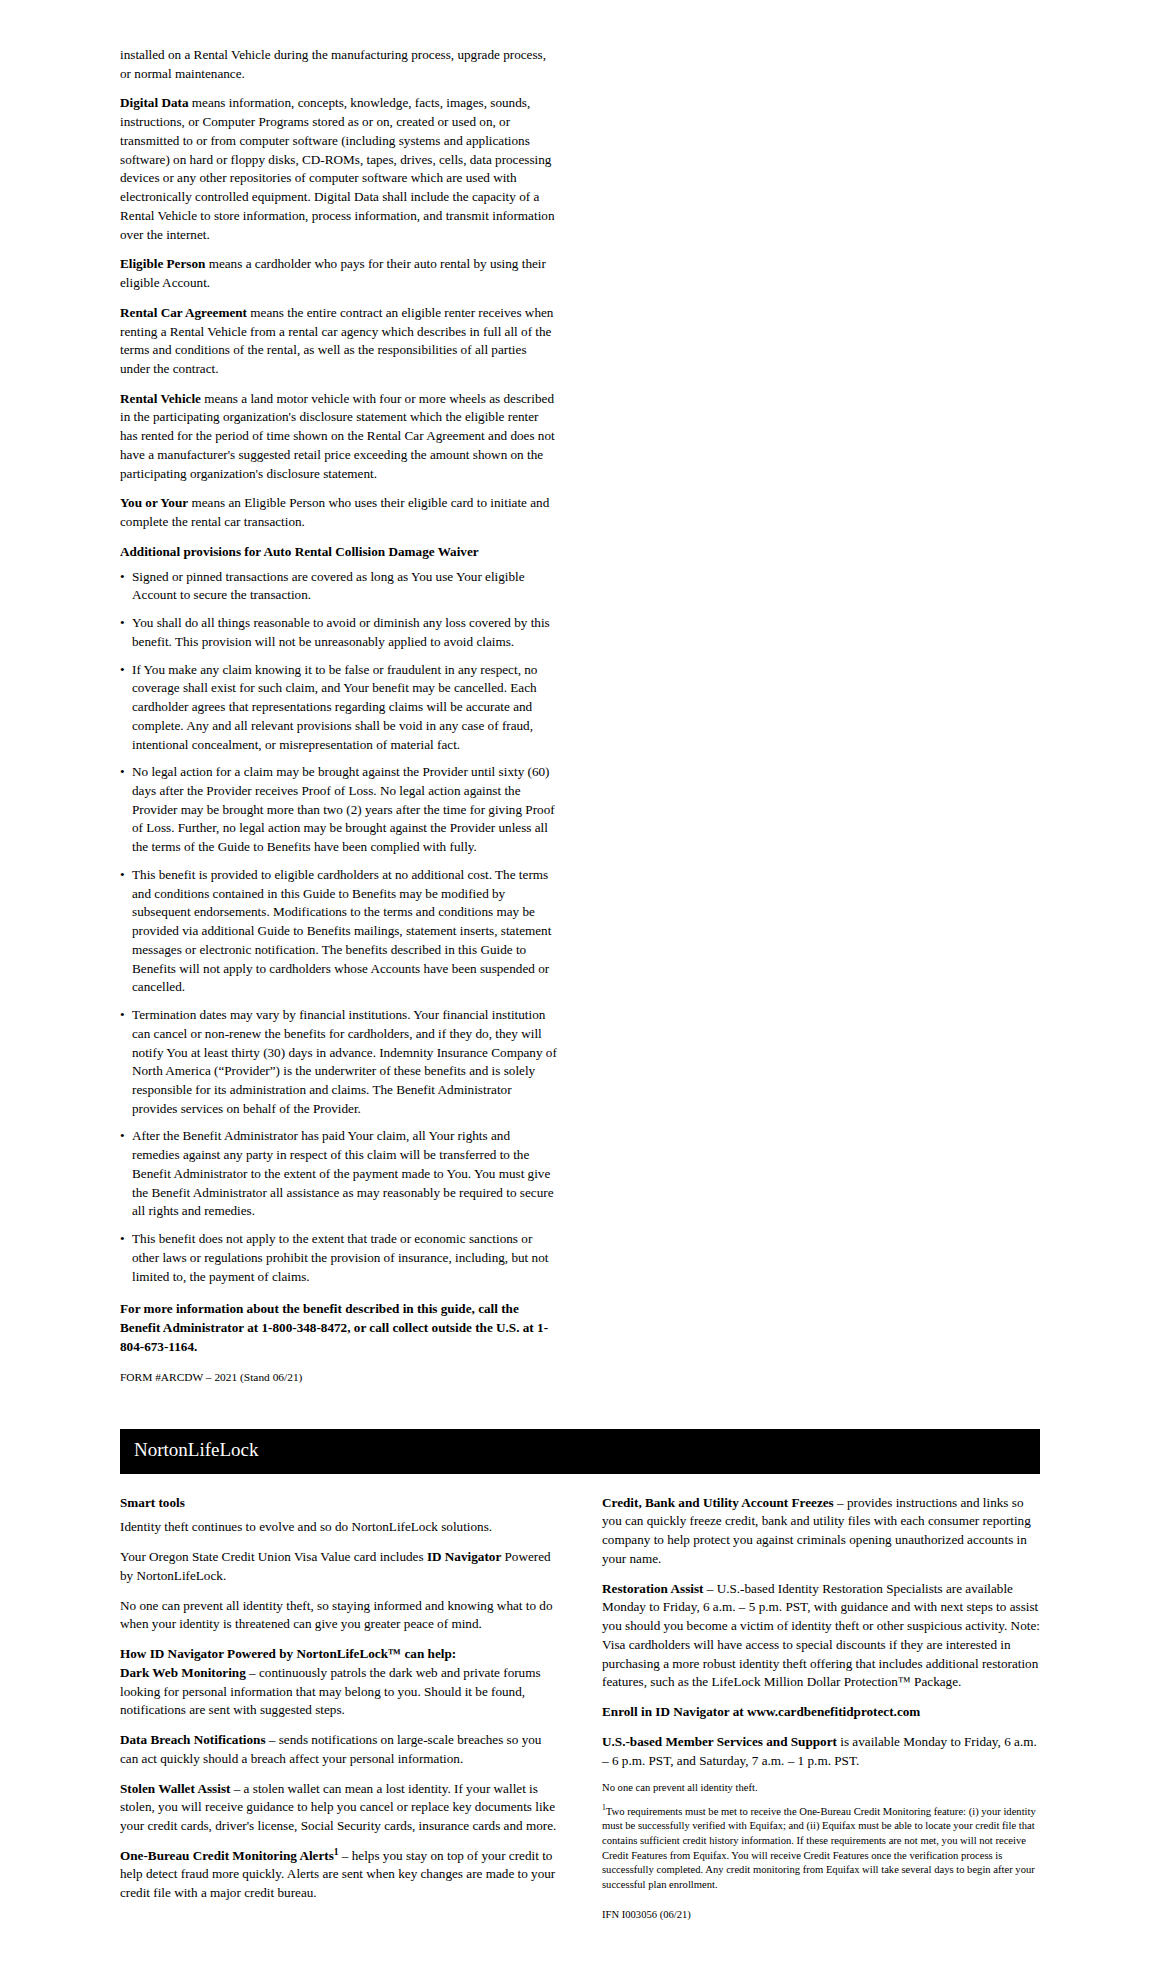installed on a Rental Vehicle during the manufacturing process, upgrade process, or normal maintenance.
Digital Data means information, concepts, knowledge, facts, images, sounds, instructions, or Computer Programs stored as or on, created or used on, or transmitted to or from computer software (including systems and applications software) on hard or floppy disks, CD-ROMs, tapes, drives, cells, data processing devices or any other repositories of computer software which are used with electronically controlled equipment. Digital Data shall include the capacity of a Rental Vehicle to store information, process information, and transmit information over the internet.
Eligible Person means a cardholder who pays for their auto rental by using their eligible Account.
Rental Car Agreement means the entire contract an eligible renter receives when renting a Rental Vehicle from a rental car agency which describes in full all of the terms and conditions of the rental, as well as the responsibilities of all parties under the contract.
Rental Vehicle means a land motor vehicle with four or more wheels as described in the participating organization's disclosure statement which the eligible renter has rented for the period of time shown on the Rental Car Agreement and does not have a manufacturer's suggested retail price exceeding the amount shown on the participating organization's disclosure statement.
You or Your means an Eligible Person who uses their eligible card to initiate and complete the rental car transaction.
Additional provisions for Auto Rental Collision Damage Waiver
Signed or pinned transactions are covered as long as You use Your eligible Account to secure the transaction.
You shall do all things reasonable to avoid or diminish any loss covered by this benefit. This provision will not be unreasonably applied to avoid claims.
If You make any claim knowing it to be false or fraudulent in any respect, no coverage shall exist for such claim, and Your benefit may be cancelled. Each cardholder agrees that representations regarding claims will be accurate and complete. Any and all relevant provisions shall be void in any case of fraud, intentional concealment, or misrepresentation of material fact.
No legal action for a claim may be brought against the Provider until sixty (60) days after the Provider receives Proof of Loss. No legal action against the Provider may be brought more than two (2) years after the time for giving Proof of Loss. Further, no legal action may be brought against the Provider unless all the terms of the Guide to Benefits have been complied with fully.
This benefit is provided to eligible cardholders at no additional cost. The terms and conditions contained in this Guide to Benefits may be modified by subsequent endorsements. Modifications to the terms and conditions may be provided via additional Guide to Benefits mailings, statement inserts, statement messages or electronic notification. The benefits described in this Guide to Benefits will not apply to cardholders whose Accounts have been suspended or cancelled.
Termination dates may vary by financial institutions. Your financial institution can cancel or non-renew the benefits for cardholders, and if they do, they will notify You at least thirty (30) days in advance. Indemnity Insurance Company of North America (“Provider”) is the underwriter of these benefits and is solely responsible for its administration and claims. The Benefit Administrator provides services on behalf of the Provider.
After the Benefit Administrator has paid Your claim, all Your rights and remedies against any party in respect of this claim will be transferred to the Benefit Administrator to the extent of the payment made to You. You must give the Benefit Administrator all assistance as may reasonably be required to secure all rights and remedies.
This benefit does not apply to the extent that trade or economic sanctions or other laws or regulations prohibit the provision of insurance, including, but not limited to, the payment of claims.
For more information about the benefit described in this guide, call the Benefit Administrator at 1-800-348-8472, or call collect outside the U.S. at 1-804-673-1164.
FORM #ARCDW – 2021 (Stand 06/21)
NortonLifeLock
Smart tools
Identity theft continues to evolve and so do NortonLifeLock solutions.
Your Oregon State Credit Union Visa Value card includes ID Navigator Powered by NortonLifeLock.
No one can prevent all identity theft, so staying informed and knowing what to do when your identity is threatened can give you greater peace of mind.
How ID Navigator Powered by NortonLifeLock™ can help:
Dark Web Monitoring – continuously patrols the dark web and private forums looking for personal information that may belong to you. Should it be found, notifications are sent with suggested steps.
Data Breach Notifications – sends notifications on large-scale breaches so you can act quickly should a breach affect your personal information.
Stolen Wallet Assist – a stolen wallet can mean a lost identity. If your wallet is stolen, you will receive guidance to help you cancel or replace key documents like your credit cards, driver's license, Social Security cards, insurance cards and more.
One-Bureau Credit Monitoring Alerts1 – helps you stay on top of your credit to help detect fraud more quickly. Alerts are sent when key changes are made to your credit file with a major credit bureau.
Credit, Bank and Utility Account Freezes – provides instructions and links so you can quickly freeze credit, bank and utility files with each consumer reporting company to help protect you against criminals opening unauthorized accounts in your name.
Restoration Assist – U.S.-based Identity Restoration Specialists are available Monday to Friday, 6 a.m. – 5 p.m. PST, with guidance and with next steps to assist you should you become a victim of identity theft or other suspicious activity. Note: Visa cardholders will have access to special discounts if they are interested in purchasing a more robust identity theft offering that includes additional restoration features, such as the LifeLock Million Dollar Protection™ Package.
Enroll in ID Navigator at www.cardbenefitidprotect.com
U.S.-based Member Services and Support is available Monday to Friday, 6 a.m. – 6 p.m. PST, and Saturday, 7 a.m. – 1 p.m. PST.
No one can prevent all identity theft.
1Two requirements must be met to receive the One-Bureau Credit Monitoring feature: (i) your identity must be successfully verified with Equifax; and (ii) Equifax must be able to locate your credit file that contains sufficient credit history information. If these requirements are not met, you will not receive Credit Features from Equifax. You will receive Credit Features once the verification process is successfully completed. Any credit monitoring from Equifax will take several days to begin after your successful plan enrollment.
IFN I003056 (06/21)